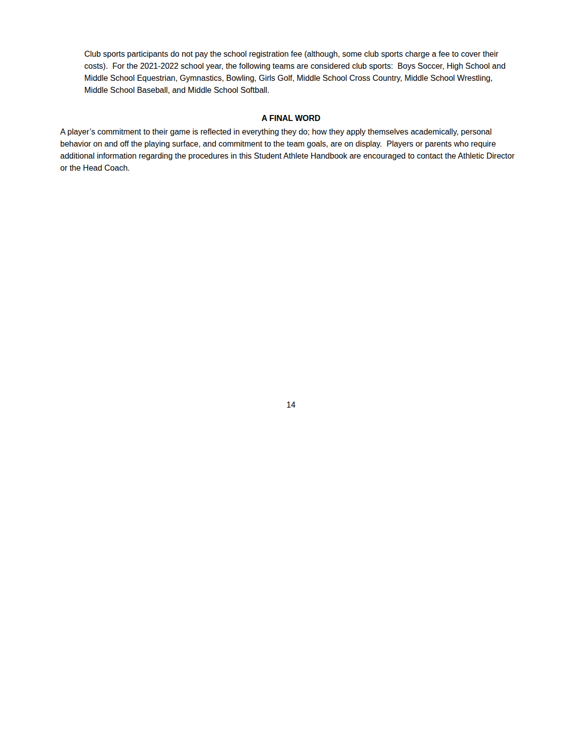Club sports participants do not pay the school registration fee (although, some club sports charge a fee to cover their costs). For the 2021-2022 school year, the following teams are considered club sports: Boys Soccer, High School and Middle School Equestrian, Gymnastics, Bowling, Girls Golf, Middle School Cross Country, Middle School Wrestling, Middle School Baseball, and Middle School Softball.
A FINAL WORD
A player’s commitment to their game is reflected in everything they do; how they apply themselves academically, personal behavior on and off the playing surface, and commitment to the team goals, are on display. Players or parents who require additional information regarding the procedures in this Student Athlete Handbook are encouraged to contact the Athletic Director or the Head Coach.
14